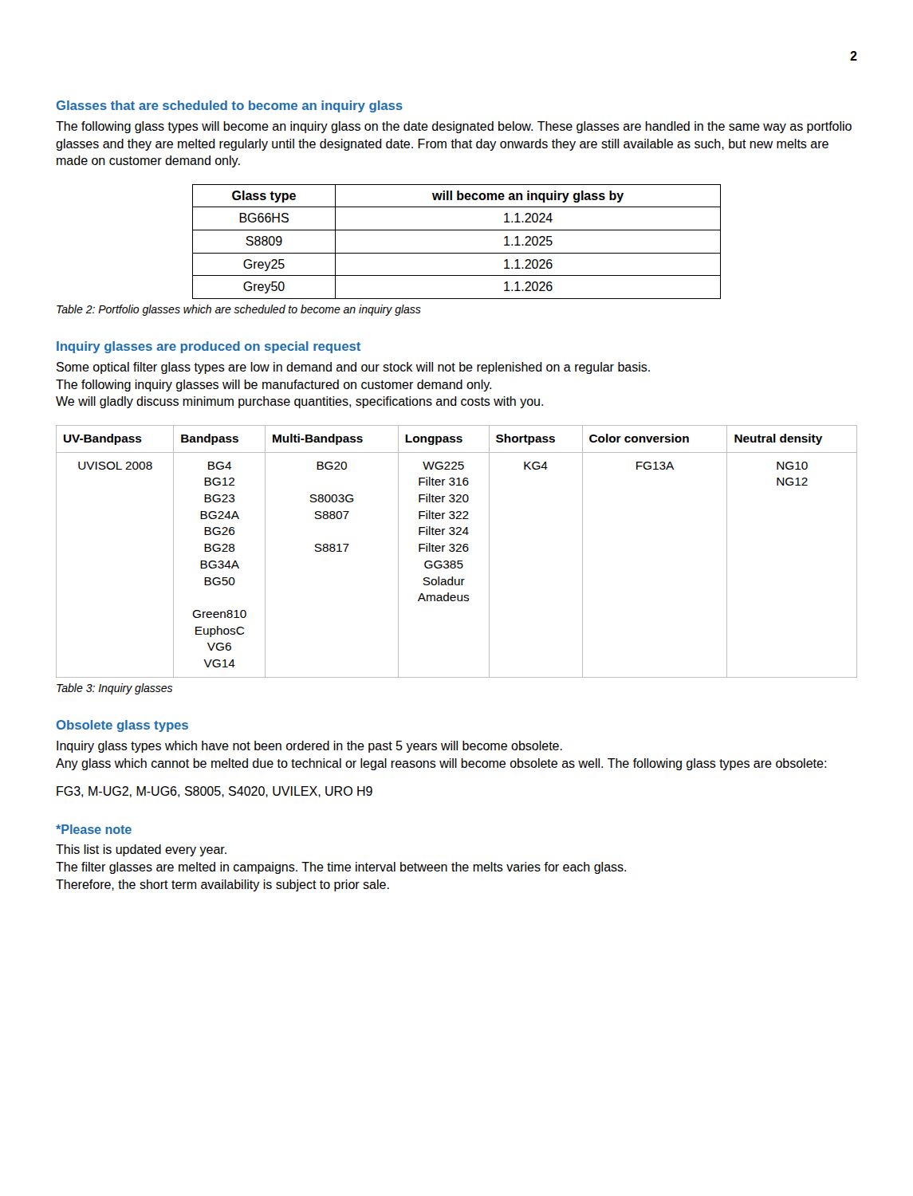2
Glasses that are scheduled to become an inquiry glass
The following glass types will become an inquiry glass on the date designated below. These glasses are handled in the same way as portfolio glasses and they are melted regularly until the designated date. From that day onwards they are still available as such, but new melts are made on customer demand only.
| Glass type | will become an inquiry glass by |
| --- | --- |
| BG66HS | 1.1.2024 |
| S8809 | 1.1.2025 |
| Grey25 | 1.1.2026 |
| Grey50 | 1.1.2026 |
Table 2: Portfolio glasses which are scheduled to become an inquiry glass
Inquiry glasses are produced on special request
Some optical filter glass types are low in demand and our stock will not be replenished on a regular basis.
The following inquiry glasses will be manufactured on customer demand only.
We will gladly discuss minimum purchase quantities, specifications and costs with you.
| UV-Bandpass | Bandpass | Multi-Bandpass | Longpass | Shortpass | Color conversion | Neutral density |
| --- | --- | --- | --- | --- | --- | --- |
| UVISOL 2008 | BG4 BG12 BG23 BG24A BG26 BG28 BG34A BG50 Green810 EuphosC VG6 VG14 | BG20 S8003G S8807 S8817 | WG225 Filter 316 Filter 320 Filter 322 Filter 324 Filter 326 GG385 Soladur Amadeus | KG4 | FG13A | NG10 NG12 |
Table 3: Inquiry glasses
Obsolete glass types
Inquiry glass types which have not been ordered in the past 5 years will become obsolete.
Any glass which cannot be melted due to technical or legal reasons will become obsolete as well. The following glass types are obsolete:
FG3, M-UG2, M-UG6, S8005, S4020, UVILEX, URO H9
*Please note
This list is updated every year.
The filter glasses are melted in campaigns. The time interval between the melts varies for each glass.
Therefore, the short term availability is subject to prior sale.